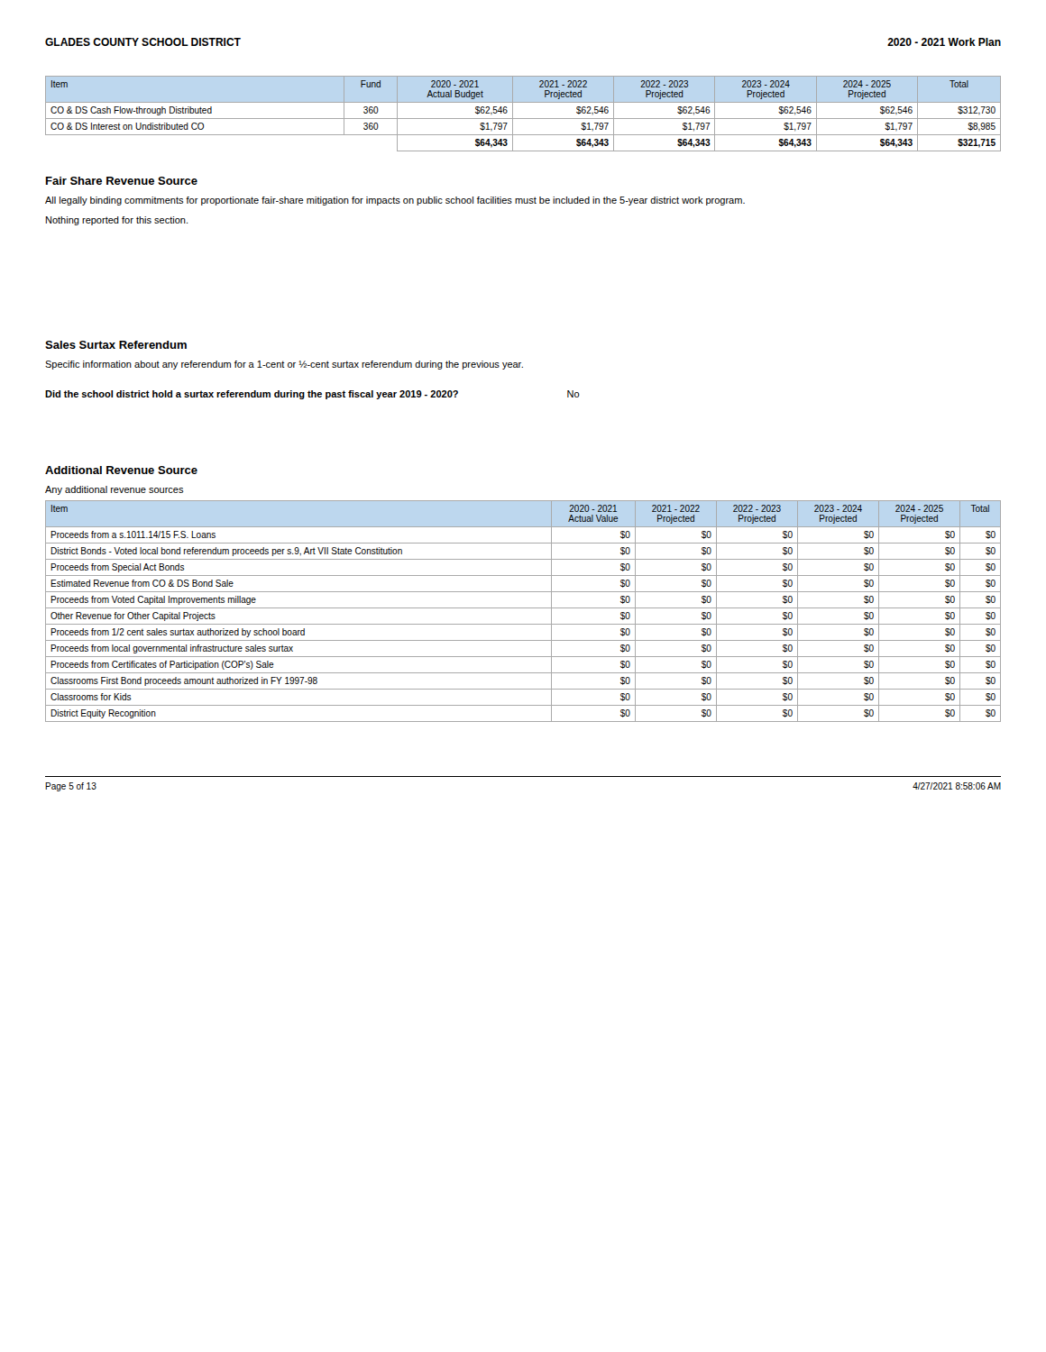GLADES COUNTY SCHOOL DISTRICT 2020 - 2021 Work Plan
| Item | Fund | 2020 - 2021 Actual Budget | 2021 - 2022 Projected | 2022 - 2023 Projected | 2023 - 2024 Projected | 2024 - 2025 Projected | Total |
| --- | --- | --- | --- | --- | --- | --- | --- |
| CO & DS Cash Flow-through Distributed | 360 | $62,546 | $62,546 | $62,546 | $62,546 | $62,546 | $312,730 |
| CO & DS Interest on Undistributed CO | 360 | $1,797 | $1,797 | $1,797 | $1,797 | $1,797 | $8,985 |
| | | $64,343 | $64,343 | $64,343 | $64,343 | $64,343 | $321,715 |
Fair Share Revenue Source
All legally binding commitments for proportionate fair-share mitigation for impacts on public school facilities must be included in the 5-year district work program.
Nothing reported for this section.
Sales Surtax Referendum
Specific information about any referendum for a 1-cent or ½-cent surtax referendum during the previous year.
Did the school district hold a surtax referendum during the past fiscal year 2019 - 2020?No
Additional Revenue Source
Any additional revenue sources
| Item | 2020 - 2021 Actual Value | 2021 - 2022 Projected | 2022 - 2023 Projected | 2023 - 2024 Projected | 2024 - 2025 Projected | Total |
| --- | --- | --- | --- | --- | --- | --- |
| Proceeds from a s.1011.14/15 F.S. Loans | $0 | $0 | $0 | $0 | $0 | $0 |
| District Bonds - Voted local bond referendum proceeds per s.9, Art VII State Constitution | $0 | $0 | $0 | $0 | $0 | $0 |
| Proceeds from Special Act Bonds | $0 | $0 | $0 | $0 | $0 | $0 |
| Estimated Revenue from CO & DS Bond Sale | $0 | $0 | $0 | $0 | $0 | $0 |
| Proceeds from Voted Capital Improvements millage | $0 | $0 | $0 | $0 | $0 | $0 |
| Other Revenue for Other Capital Projects | $0 | $0 | $0 | $0 | $0 | $0 |
| Proceeds from 1/2 cent sales surtax authorized by school board | $0 | $0 | $0 | $0 | $0 | $0 |
| Proceeds from local governmental infrastructure sales surtax | $0 | $0 | $0 | $0 | $0 | $0 |
| Proceeds from Certificates of Participation (COP's) Sale | $0 | $0 | $0 | $0 | $0 | $0 |
| Classrooms First Bond proceeds amount authorized in FY 1997-98 | $0 | $0 | $0 | $0 | $0 | $0 |
| Classrooms for Kids | $0 | $0 | $0 | $0 | $0 | $0 |
| District Equity Recognition | $0 | $0 | $0 | $0 | $0 | $0 |
Page 5 of 13 4/27/2021 8:58:06 AM